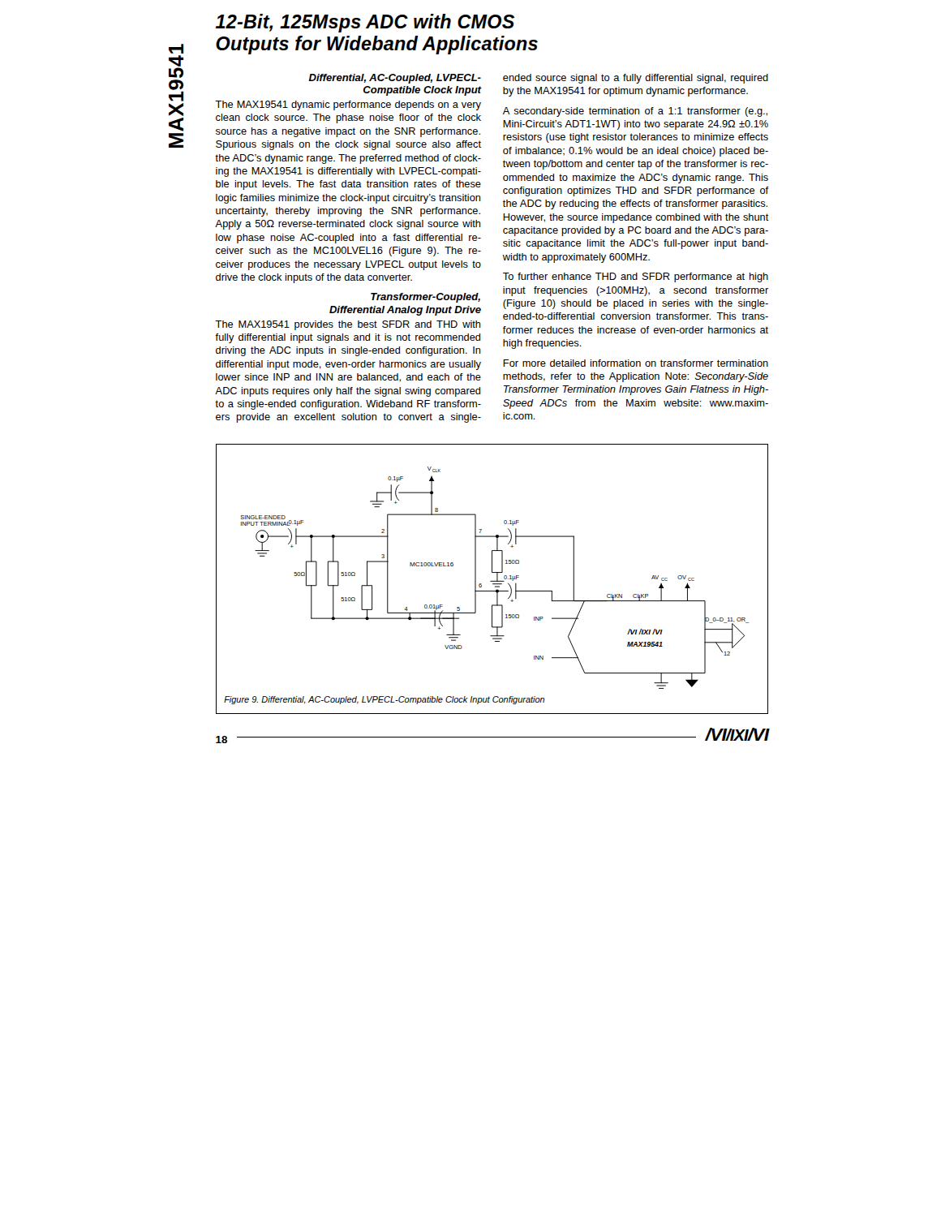MAX19541
12-Bit, 125Msps ADC with CMOS
Outputs for Wideband Applications
Differential, AC-Coupled, LVPECL-
Compatible Clock Input
The MAX19541 dynamic performance depends on a very clean clock source. The phase noise floor of the clock source has a negative impact on the SNR performance. Spurious signals on the clock signal source also affect the ADC’s dynamic range. The preferred method of clocking the MAX19541 is differentially with LVPECL-compatible input levels. The fast data transition rates of these logic families minimize the clock-input circuitry’s transition uncertainty, thereby improving the SNR performance. Apply a 50Ω reverse-terminated clock signal source with low phase noise AC-coupled into a fast differential receiver such as the MC100LVEL16 (Figure 9). The receiver produces the necessary LVPECL output levels to drive the clock inputs of the data converter.
Transformer-Coupled,
Differential Analog Input Drive
The MAX19541 provides the best SFDR and THD with fully differential input signals and it is not recommended driving the ADC inputs in single-ended configuration. In differential input mode, even-order harmonics are usually lower since INP and INN are balanced, and each of the ADC inputs requires only half the signal swing compared to a single-ended configuration. Wideband RF transformers provide an excellent solution to convert a single-ended source signal to a fully differential signal, required by the MAX19541 for optimum dynamic performance.
A secondary-side termination of a 1:1 transformer (e.g., Mini-Circuit’s ADT1-1WT) into two separate 24.9Ω ±0.1% resistors (use tight resistor tolerances to minimize effects of imbalance; 0.1% would be an ideal choice) placed between top/bottom and center tap of the transformer is recommended to maximize the ADC’s dynamic range. This configuration optimizes THD and SFDR performance of the ADC by reducing the effects of transformer parasitics. However, the source impedance combined with the shunt capacitance provided by a PC board and the ADC’s parasitic capacitance limit the ADC’s full-power input bandwidth to approximately 600MHz.
To further enhance THD and SFDR performance at high input frequencies (>100MHz), a second transformer (Figure 10) should be placed in series with the single-ended-to-differential conversion transformer. This transformer reduces the increase of even-order harmonics at high frequencies.
For more detailed information on transformer termination methods, refer to the Application Note: Secondary-Side Transformer Termination Improves Gain Flatness in High-Speed ADCs from the Maxim website: www.maxim-ic.com.
+ 0.1µF 50Ω 510Ω 510Ω MC100LVEL16 8 V CLK + 0.1µF 2 3 4 5 + 0.01µF VGND 7 + 0.1µF 150Ω 6 + 0.1µF 150Ω MAX19541 /VI /IXI /VI CLKN CLKP INP INN AV CC OV CC AGND OGND D_0–D_11, OR_ 12 SINGLE-ENDED INPUT TERMINAL
Figure 9. Differential, AC-Coupled, LVPECL-Compatible Clock Input Configuration
18 /VI/IXI/VI